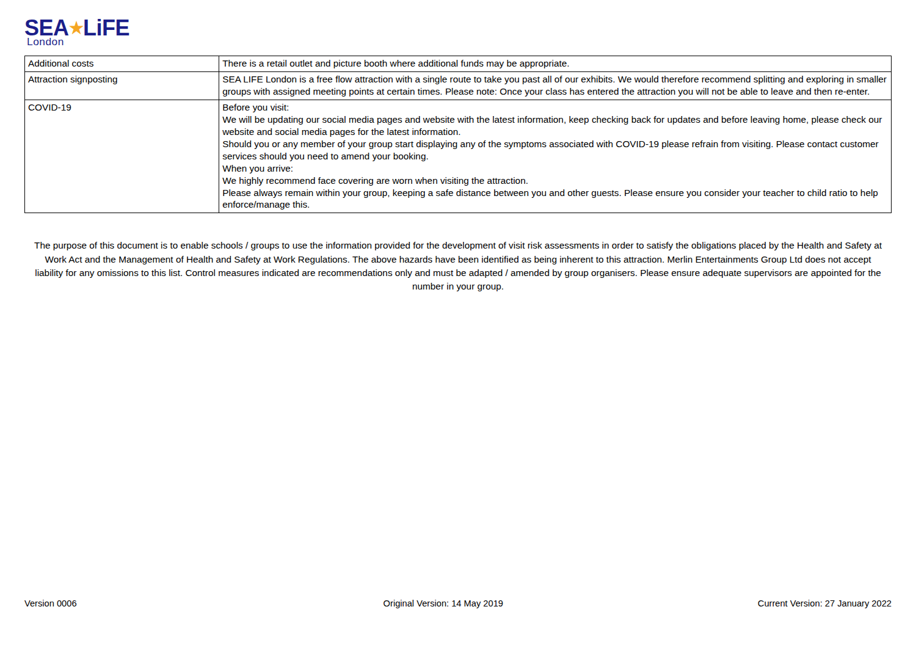SEA★LiFE London
| Additional costs | There is a retail outlet and picture booth where additional funds may be appropriate. |
| Attraction signposting | SEA LIFE London is a free flow attraction with a single route to take you past all of our exhibits. We would therefore recommend splitting and exploring in smaller groups with assigned meeting points at certain times. Please note: Once your class has entered the attraction you will not be able to leave and then re-enter. |
| COVID-19 | Before you visit: We will be updating our social media pages and website with the latest information, keep checking back for updates and before leaving home, please check our website and social media pages for the latest information. Should you or any member of your group start displaying any of the symptoms associated with COVID-19 please refrain from visiting. Please contact customer services should you need to amend your booking. When you arrive: We highly recommend face covering are worn when visiting the attraction. Please always remain within your group, keeping a safe distance between you and other guests. Please ensure you consider your teacher to child ratio to help enforce/manage this. |
The purpose of this document is to enable schools / groups to use the information provided for the development of visit risk assessments in order to satisfy the obligations placed by the Health and Safety at Work Act and the Management of Health and Safety at Work Regulations. The above hazards have been identified as being inherent to this attraction. Merlin Entertainments Group Ltd does not accept liability for any omissions to this list. Control measures indicated are recommendations only and must be adapted / amended by group organisers. Please ensure adequate supervisors are appointed for the number in your group.
Version 0006 Original Version: 14 May 2019 Current Version: 27 January 2022